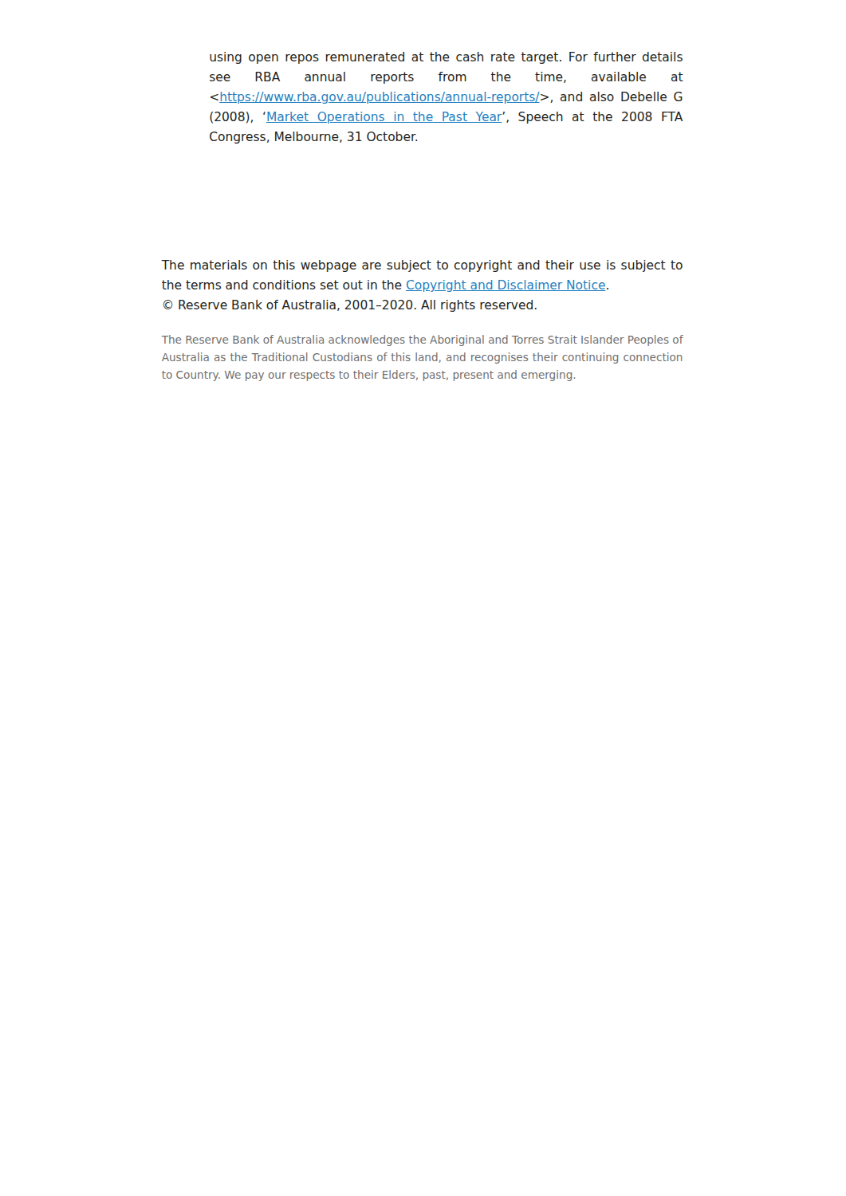using open repos remunerated at the cash rate target. For further details see RBA annual reports from the time, available at <https://www.rba.gov.au/publications/annual-reports/>, and also Debelle G (2008), ‘Market Operations in the Past Year’, Speech at the 2008 FTA Congress, Melbourne, 31 October.
The materials on this webpage are subject to copyright and their use is subject to the terms and conditions set out in the Copyright and Disclaimer Notice.
© Reserve Bank of Australia, 2001–2020. All rights reserved.
The Reserve Bank of Australia acknowledges the Aboriginal and Torres Strait Islander Peoples of Australia as the Traditional Custodians of this land, and recognises their continuing connection to Country. We pay our respects to their Elders, past, present and emerging.